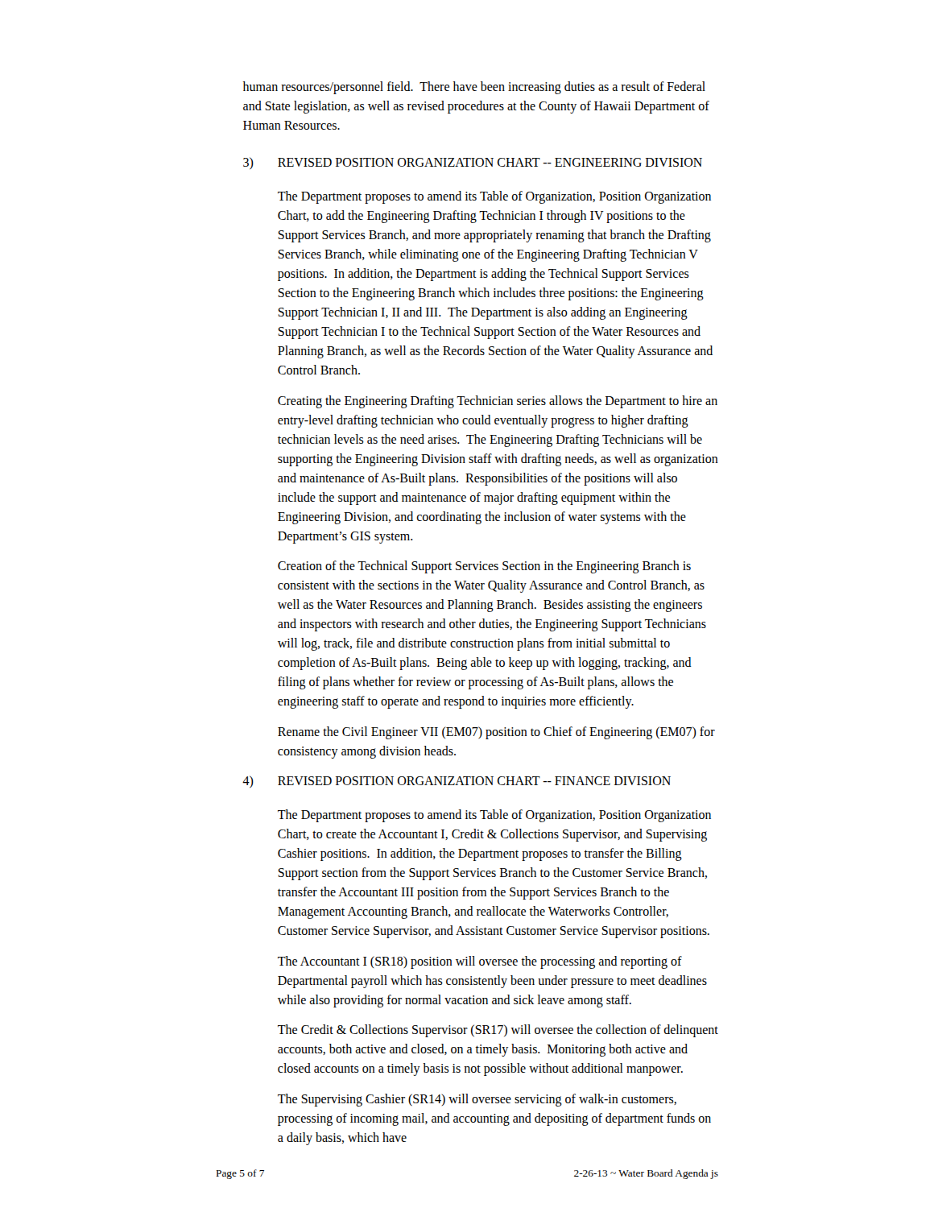human resources/personnel field. There have been increasing duties as a result of Federal and State legislation, as well as revised procedures at the County of Hawaii Department of Human Resources.
3)
REVISED POSITION ORGANIZATION CHART -- ENGINEERING DIVISION
The Department proposes to amend its Table of Organization, Position Organization Chart, to add the Engineering Drafting Technician I through IV positions to the Support Services Branch, and more appropriately renaming that branch the Drafting Services Branch, while eliminating one of the Engineering Drafting Technician V positions. In addition, the Department is adding the Technical Support Services Section to the Engineering Branch which includes three positions: the Engineering Support Technician I, II and III. The Department is also adding an Engineering Support Technician I to the Technical Support Section of the Water Resources and Planning Branch, as well as the Records Section of the Water Quality Assurance and Control Branch.
Creating the Engineering Drafting Technician series allows the Department to hire an entry-level drafting technician who could eventually progress to higher drafting technician levels as the need arises. The Engineering Drafting Technicians will be supporting the Engineering Division staff with drafting needs, as well as organization and maintenance of As-Built plans. Responsibilities of the positions will also include the support and maintenance of major drafting equipment within the Engineering Division, and coordinating the inclusion of water systems with the Department’s GIS system.
Creation of the Technical Support Services Section in the Engineering Branch is consistent with the sections in the Water Quality Assurance and Control Branch, as well as the Water Resources and Planning Branch. Besides assisting the engineers and inspectors with research and other duties, the Engineering Support Technicians will log, track, file and distribute construction plans from initial submittal to completion of As-Built plans. Being able to keep up with logging, tracking, and filing of plans whether for review or processing of As-Built plans, allows the engineering staff to operate and respond to inquiries more efficiently.
Rename the Civil Engineer VII (EM07) position to Chief of Engineering (EM07) for consistency among division heads.
4)
REVISED POSITION ORGANIZATION CHART -- FINANCE DIVISION
The Department proposes to amend its Table of Organization, Position Organization Chart, to create the Accountant I, Credit & Collections Supervisor, and Supervising Cashier positions. In addition, the Department proposes to transfer the Billing Support section from the Support Services Branch to the Customer Service Branch, transfer the Accountant III position from the Support Services Branch to the Management Accounting Branch, and reallocate the Waterworks Controller, Customer Service Supervisor, and Assistant Customer Service Supervisor positions.
The Accountant I (SR18) position will oversee the processing and reporting of Departmental payroll which has consistently been under pressure to meet deadlines while also providing for normal vacation and sick leave among staff.
The Credit & Collections Supervisor (SR17) will oversee the collection of delinquent accounts, both active and closed, on a timely basis. Monitoring both active and closed accounts on a timely basis is not possible without additional manpower.
The Supervising Cashier (SR14) will oversee servicing of walk-in customers, processing of incoming mail, and accounting and depositing of department funds on a daily basis, which have
Page 5 of 7 2-26-13 ~ Water Board Agenda js